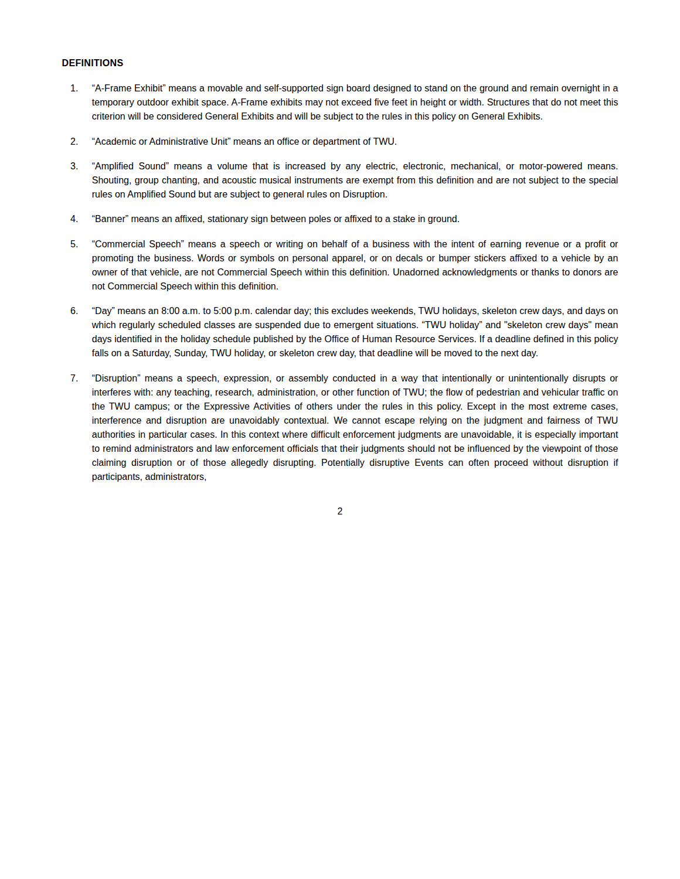DEFINITIONS
1.“A-Frame Exhibit” means a movable and self-supported sign board designed to stand on the ground and remain overnight in a temporary outdoor exhibit space. A-Frame exhibits may not exceed five feet in height or width. Structures that do not meet this criterion will be considered General Exhibits and will be subject to the rules in this policy on General Exhibits.
2.“Academic or Administrative Unit” means an office or department of TWU.
3.“Amplified Sound” means a volume that is increased by any electric, electronic, mechanical, or motor-powered means. Shouting, group chanting, and acoustic musical instruments are exempt from this definition and are not subject to the special rules on Amplified Sound but are subject to general rules on Disruption.
4.“Banner” means an affixed, stationary sign between poles or affixed to a stake in ground.
5.“Commercial Speech” means a speech or writing on behalf of a business with the intent of earning revenue or a profit or promoting the business. Words or symbols on personal apparel, or on decals or bumper stickers affixed to a vehicle by an owner of that vehicle, are not Commercial Speech within this definition. Unadorned acknowledgments or thanks to donors are not Commercial Speech within this definition.
6.“Day” means an 8:00 a.m. to 5:00 p.m. calendar day; this excludes weekends, TWU holidays, skeleton crew days, and days on which regularly scheduled classes are suspended due to emergent situations. “TWU holiday” and "skeleton crew days" mean days identified in the holiday schedule published by the Office of Human Resource Services. If a deadline defined in this policy falls on a Saturday, Sunday, TWU holiday, or skeleton crew day, that deadline will be moved to the next day.
7.“Disruption” means a speech, expression, or assembly conducted in a way that intentionally or unintentionally disrupts or interferes with: any teaching, research, administration, or other function of TWU; the flow of pedestrian and vehicular traffic on the TWU campus; or the Expressive Activities of others under the rules in this policy. Except in the most extreme cases, interference and disruption are unavoidably contextual. We cannot escape relying on the judgment and fairness of TWU authorities in particular cases. In this context where difficult enforcement judgments are unavoidable, it is especially important to remind administrators and law enforcement officials that their judgments should not be influenced by the viewpoint of those claiming disruption or of those allegedly disrupting. Potentially disruptive Events can often proceed without disruption if participants, administrators,
2